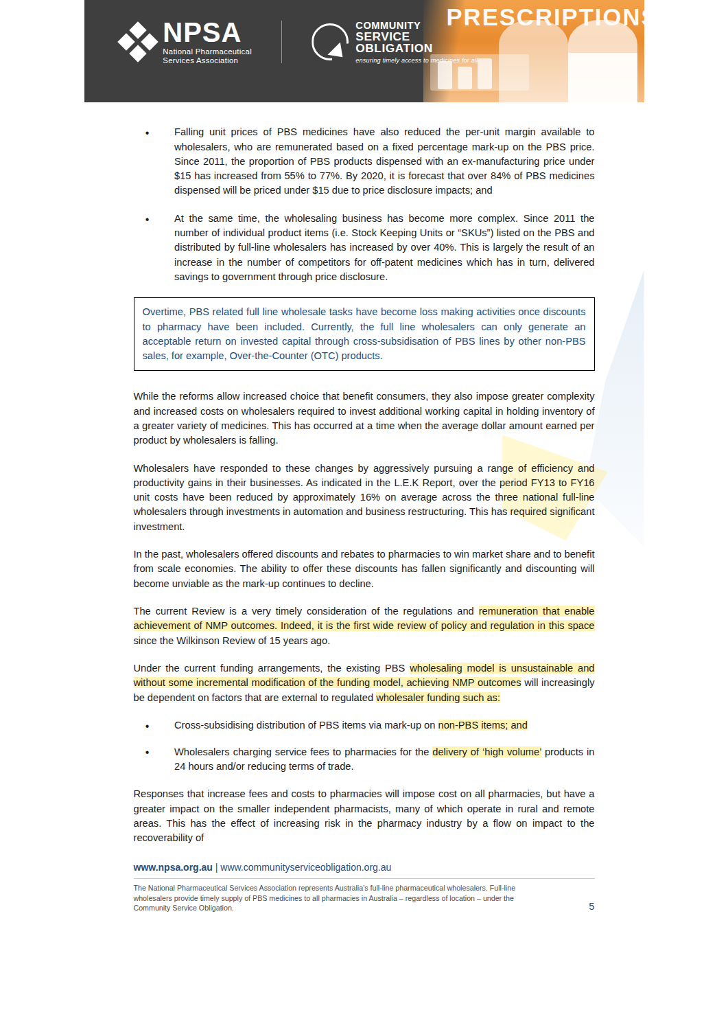NPSA
National Pharmaceutical
Services Association
COMMUNITY
SERVICE
OBLIGATION
ensuring timely access to medicines for all
PRESCRIPTIONS
Falling unit prices of PBS medicines have also reduced the per-unit margin available to wholesalers, who are remunerated based on a fixed percentage mark-up on the PBS price. Since 2011, the proportion of PBS products dispensed with an ex-manufacturing price under $15 has increased from 55% to 77%. By 2020, it is forecast that over 84% of PBS medicines dispensed will be priced under $15 due to price disclosure impacts; and
At the same time, the wholesaling business has become more complex. Since 2011 the number of individual product items (i.e. Stock Keeping Units or “SKUs”) listed on the PBS and distributed by full-line wholesalers has increased by over 40%. This is largely the result of an increase in the number of competitors for off-patent medicines which has in turn, delivered savings to government through price disclosure.
Overtime, PBS related full line wholesale tasks have become loss making activities once discounts to pharmacy have been included. Currently, the full line wholesalers can only generate an acceptable return on invested capital through cross-subsidisation of PBS lines by other non-PBS sales, for example, Over-the-Counter (OTC) products.
While the reforms allow increased choice that benefit consumers, they also impose greater complexity and increased costs on wholesalers required to invest additional working capital in holding inventory of a greater variety of medicines. This has occurred at a time when the average dollar amount earned per product by wholesalers is falling.
Wholesalers have responded to these changes by aggressively pursuing a range of efficiency and productivity gains in their businesses. As indicated in the L.E.K Report, over the period FY13 to FY16 unit costs have been reduced by approximately 16% on average across the three national full-line wholesalers through investments in automation and business restructuring. This has required significant investment.
In the past, wholesalers offered discounts and rebates to pharmacies to win market share and to benefit from scale economies. The ability to offer these discounts has fallen significantly and discounting will become unviable as the mark-up continues to decline.
The current Review is a very timely consideration of the regulations and remuneration that enable achievement of NMP outcomes. Indeed, it is the first wide review of policy and regulation in this space since the Wilkinson Review of 15 years ago.
Under the current funding arrangements, the existing PBS wholesaling model is unsustainable and without some incremental modification of the funding model, achieving NMP outcomes will increasingly be dependent on factors that are external to regulated wholesaler funding such as:
Cross-subsidising distribution of PBS items via mark-up on non-PBS items; and
Wholesalers charging service fees to pharmacies for the delivery of ‘high volume’ products in 24 hours and/or reducing terms of trade.
Responses that increase fees and costs to pharmacies will impose cost on all pharmacies, but have a greater impact on the smaller independent pharmacists, many of which operate in rural and remote areas. This has the effect of increasing risk in the pharmacy industry by a flow on impact to the recoverability of
www.npsa.org.au | www.communityserviceobligation.org.au
The National Pharmaceutical Services Association represents Australia’s full-line pharmaceutical wholesalers. Full-line wholesalers provide timely supply of PBS medicines to all pharmacies in Australia – regardless of location – under the Community Service Obligation.
5